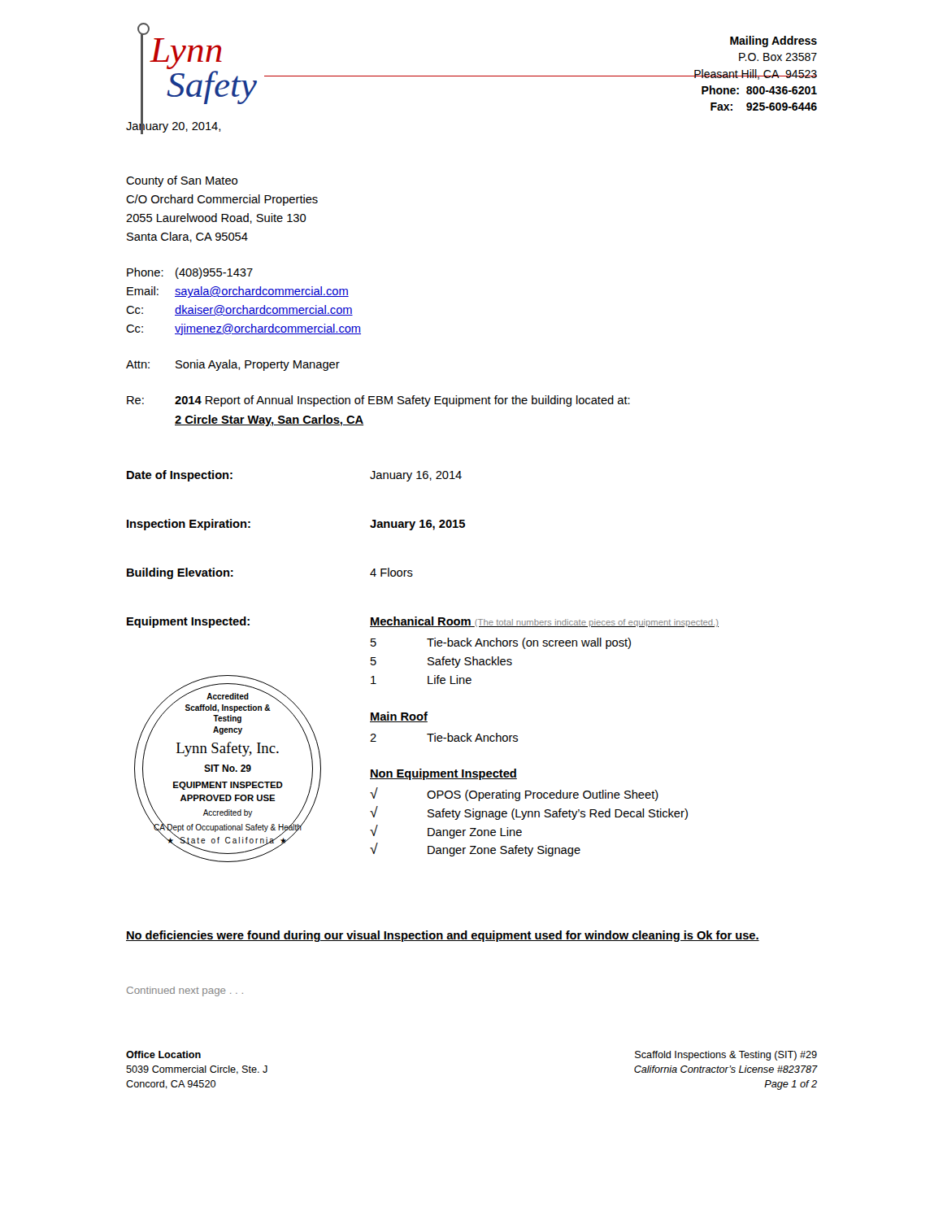Lynn Safety
Mailing Address
P.O. Box 23587
Pleasant Hill, CA 94523
Phone: 800-436-6201
Fax: 925-609-6446
January 20, 2014,
County of San Mateo
C/O Orchard Commercial Properties
2055 Laurelwood Road, Suite 130
Santa Clara, CA 95054
Phone:(408)955-1437
Email: sayala@orchardcommercial.com
Cc: dkaiser@orchardcommercial.com
Cc: vjimenez@orchardcommercial.com
Attn: Sonia Ayala, Property Manager
Re: 2014 Report of Annual Inspection of EBM Safety Equipment for the building located at:
2 Circle Star Way, San Carlos, CA
Date of Inspection:
January 16, 2014
Inspection Expiration:
January 16, 2015
Building Elevation:
4 Floors
Equipment Inspected:
Accredited
Scaffold, Inspection &
Testing
Agency
Lynn Safety, Inc.
SIT No. 29
EQUIPMENT INSPECTED
APPROVED FOR USE
Accredited by
CA Dept of Occupational Safety & Health
★ State of California ★
Mechanical Room (The total numbers indicate pieces of equipment inspected.)
5 Tie-back Anchors (on screen wall post)
5 Safety Shackles
1 Life Line
Main Roof
2 Tie-back Anchors
Non Equipment Inspected
√OPOS (Operating Procedure Outline Sheet)
√Safety Signage (Lynn Safety’s Red Decal Sticker)
√Danger Zone Line
√Danger Zone Safety Signage
No deficiencies were found during our visual Inspection and equipment used for window cleaning is Ok for use.
Continued next page . . .
Office Location
5039 Commercial Circle, Ste. J
Concord, CA 94520
Scaffold Inspections & Testing (SIT) #29
California Contractor’s License #823787
Page 1 of 2